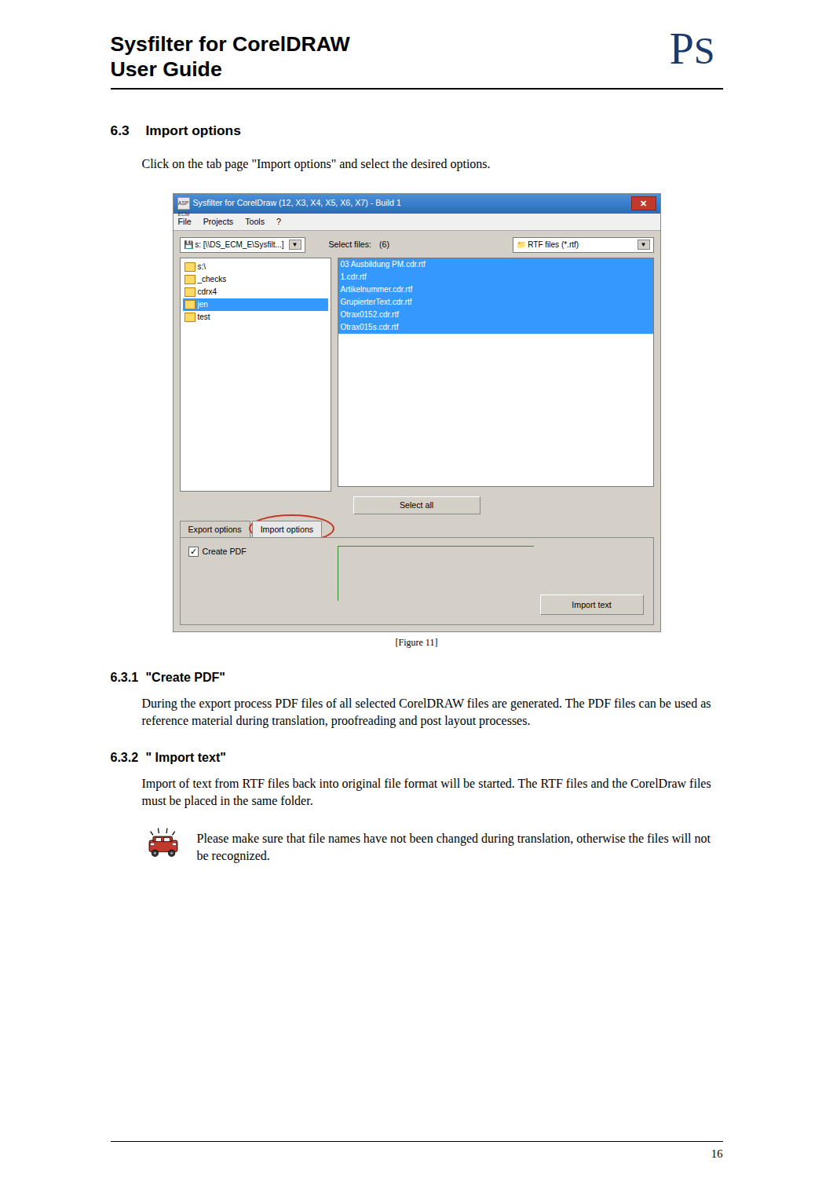Sysfilter for CorelDRAW
User Guide
PS
6.3 Import options
Click on the tab page "Import options" and select the desired options.
ASP
ECM
Sysfilter for CorelDraw (12, X3, X4, X5, X6, X7) - Build 1
✕
File Projects Tools?
💾 s: [\\DS_ECM_E\Sysfilt...] ▼
Select files: (6)
📁 RTF files (*.rtf) ▼
s:\
_checks
cdrx4
jen
test
03 Ausbildung PM.cdr.rtf
1.cdr.rtf
Artikelnummer.cdr.rtf
GrupierterText.cdr.rtf
Otrax0152.cdr.rtf
Otrax015s.cdr.rtf
Select all
Export options
Import options
✓ Create PDF
Import text
[Figure 11]
6.3.1"Create PDF"
During the export process PDF files of all selected CorelDRAW files are generated. The PDF files can be used as reference material during translation, proofreading and post layout processes.
6.3.2" Import text"
Import of text from RTF files back into original file format will be started. The RTF files and the CorelDraw files must be placed in the same folder.
Please make sure that file names have not been changed during translation, otherwise the files will not be recognized.
16